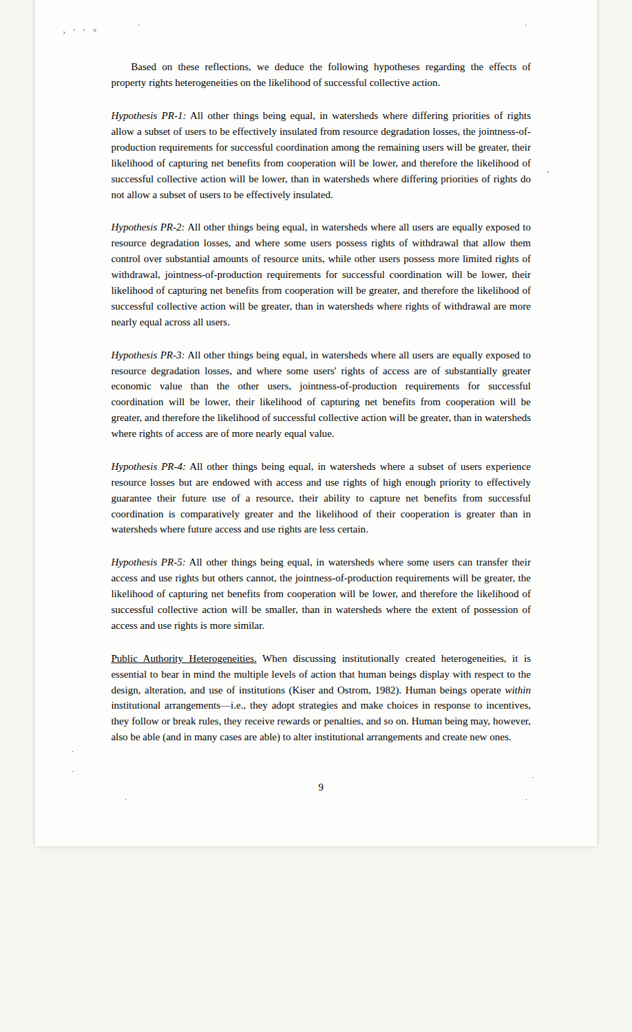›′′°
· · · · · · · ‘
Based on these reflections, we deduce the following hypotheses regarding the effects of property rights heterogeneities on the likelihood of successful collective action.
Hypothesis PR-1: All other things being equal, in watersheds where differing priorities of rights allow a subset of users to be effectively insulated from resource degradation losses, the jointness-of-production requirements for successful coordination among the remaining users will be greater, their likelihood of capturing net benefits from cooperation will be lower, and therefore the likelihood of successful collective action will be lower, than in watersheds where differing priorities of rights do not allow a subset of users to be effectively insulated.
Hypothesis PR-2: All other things being equal, in watersheds where all users are equally exposed to resource degradation losses, and where some users possess rights of withdrawal that allow them control over substantial amounts of resource units, while other users possess more limited rights of withdrawal, jointness-of-production requirements for successful coordination will be lower, their likelihood of capturing net benefits from cooperation will be greater, and therefore the likelihood of successful collective action will be greater, than in watersheds where rights of withdrawal are more nearly equal across all users.
Hypothesis PR-3: All other things being equal, in watersheds where all users are equally exposed to resource degradation losses, and where some users' rights of access are of substantially greater economic value than the other users, jointness-of-production requirements for successful coordination will be lower, their likelihood of capturing net benefits from cooperation will be greater, and therefore the likelihood of successful collective action will be greater, than in watersheds where rights of access are of more nearly equal value.
Hypothesis PR-4: All other things being equal, in watersheds where a subset of users experience resource losses but are endowed with access and use rights of high enough priority to effectively guarantee their future use of a resource, their ability to capture net benefits from successful coordination is comparatively greater and the likelihood of their cooperation is greater than in watersheds where future access and use rights are less certain.
Hypothesis PR-5: All other things being equal, in watersheds where some users can transfer their access and use rights but others cannot, the jointness-of-production requirements will be greater, the likelihood of capturing net benefits from cooperation will be lower, and therefore the likelihood of successful collective action will be smaller, than in watersheds where the extent of possession of access and use rights is more similar.
Public Authority Heterogeneities. When discussing institutionally created heterogeneities, it is essential to bear in mind the multiple levels of action that human beings display with respect to the design, alteration, and use of institutions (Kiser and Ostrom, 1982). Human beings operate within institutional arrangements—i.e., they adopt strategies and make choices in response to incentives, they follow or break rules, they receive rewards or penalties, and so on. Human being may, however, also be able (and in many cases are able) to alter institutional arrangements and create new ones.
9